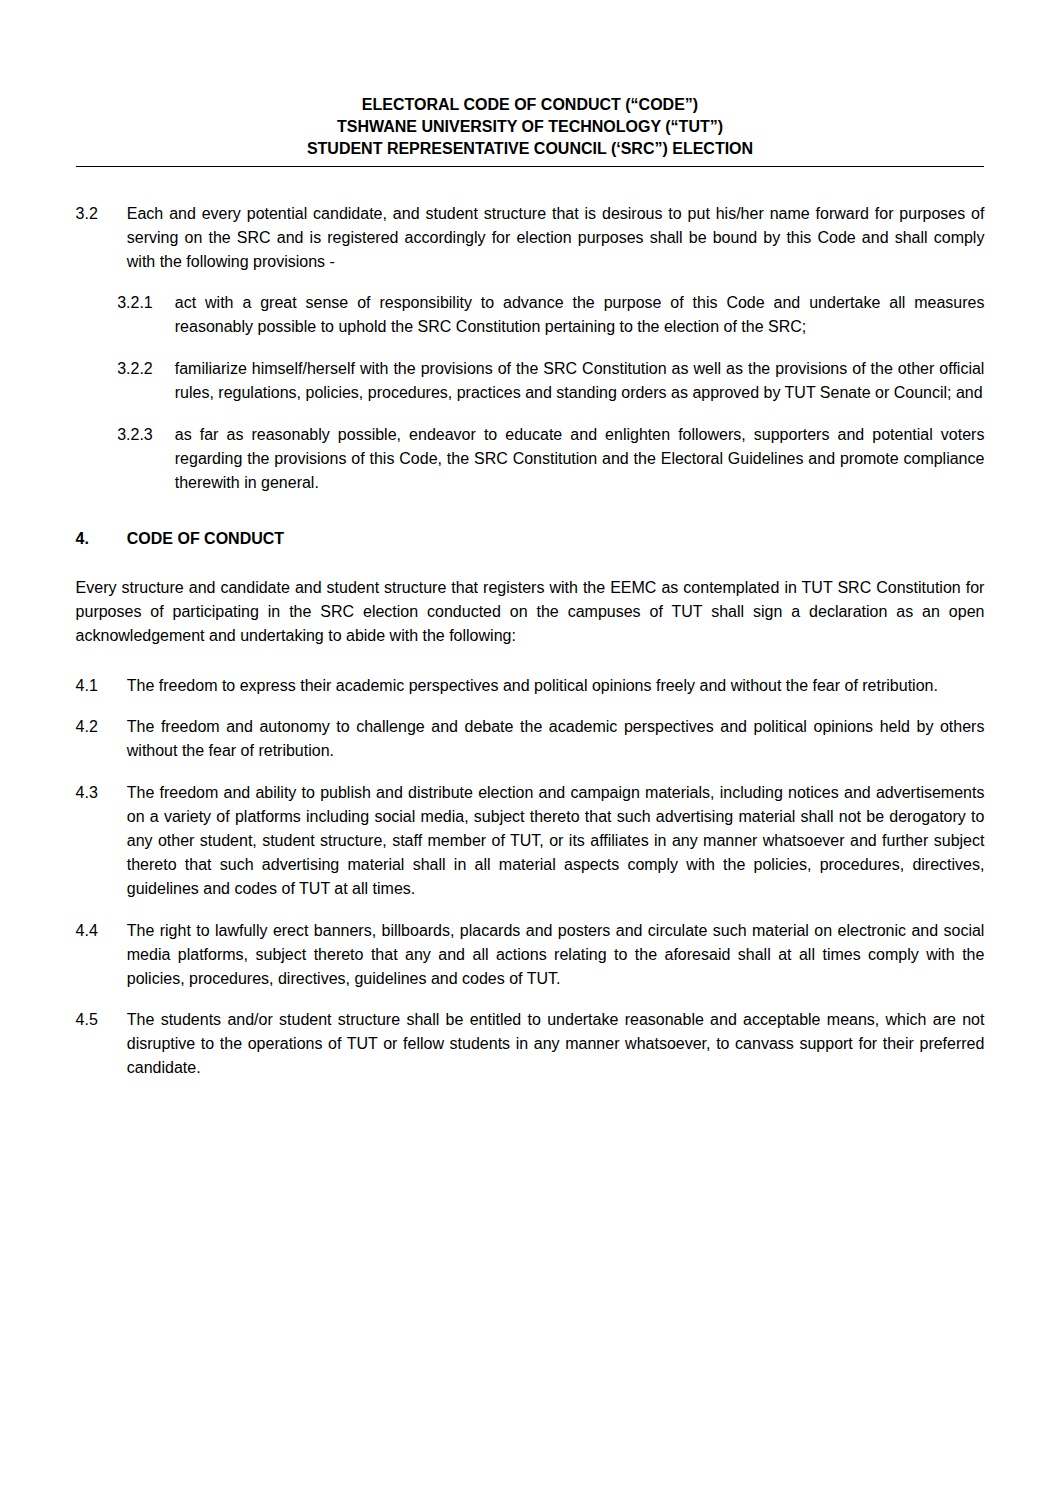Electoral Code of Conduct (“Code”)
Tshwane University of Technology (“TUT”)
Student Representative Council (‘SRC”) Election
3.2 Each and every potential candidate, and student structure that is desirous to put his/her name forward for purposes of serving on the SRC and is registered accordingly for election purposes shall be bound by this Code and shall comply with the following provisions -
3.2.1 act with a great sense of responsibility to advance the purpose of this Code and undertake all measures reasonably possible to uphold the SRC Constitution pertaining to the election of the SRC;
3.2.2 familiarize himself/herself with the provisions of the SRC Constitution as well as the provisions of the other official rules, regulations, policies, procedures, practices and standing orders as approved by TUT Senate or Council; and
3.2.3 as far as reasonably possible, endeavor to educate and enlighten followers, supporters and potential voters regarding the provisions of this Code, the SRC Constitution and the Electoral Guidelines and promote compliance therewith in general.
4. Code of Conduct
Every structure and candidate and student structure that registers with the EEMC as contemplated in TUT SRC Constitution for purposes of participating in the SRC election conducted on the campuses of TUT shall sign a declaration as an open acknowledgement and undertaking to abide with the following:
4.1 The freedom to express their academic perspectives and political opinions freely and without the fear of retribution.
4.2 The freedom and autonomy to challenge and debate the academic perspectives and political opinions held by others without the fear of retribution.
4.3 The freedom and ability to publish and distribute election and campaign materials, including notices and advertisements on a variety of platforms including social media, subject thereto that such advertising material shall not be derogatory to any other student, student structure, staff member of TUT, or its affiliates in any manner whatsoever and further subject thereto that such advertising material shall in all material aspects comply with the policies, procedures, directives, guidelines and codes of TUT at all times.
4.4 The right to lawfully erect banners, billboards, placards and posters and circulate such material on electronic and social media platforms, subject thereto that any and all actions relating to the aforesaid shall at all times comply with the policies, procedures, directives, guidelines and codes of TUT.
4.5 The students and/or student structure shall be entitled to undertake reasonable and acceptable means, which are not disruptive to the operations of TUT or fellow students in any manner whatsoever, to canvass support for their preferred candidate.